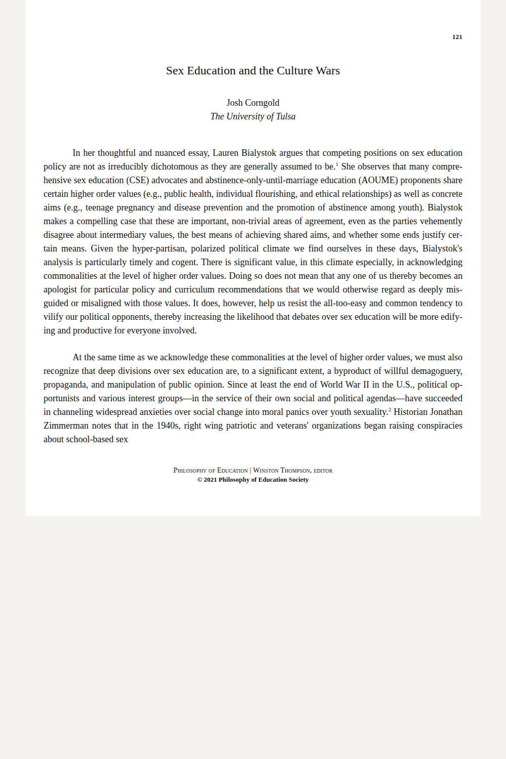121
Sex Education and the Culture Wars
Josh Corngold The University of Tulsa
In her thoughtful and nuanced essay, Lauren Bialystok argues that competing positions on sex education policy are not as irreducibly dichotomous as they are generally assumed to be.1 She observes that many comprehensive sex education (CSE) advocates and abstinence-only-until-marriage education (AOUME) proponents share certain higher order values (e.g., public health, individual flourishing, and ethical relationships) as well as concrete aims (e.g., teenage pregnancy and disease prevention and the promotion of abstinence among youth). Bialystok makes a compelling case that these are important, non-trivial areas of agreement, even as the parties vehemently disagree about intermediary values, the best means of achieving shared aims, and whether some ends justify certain means. Given the hyper-partisan, polarized political climate we find ourselves in these days, Bialystok's analysis is particularly timely and cogent. There is significant value, in this climate especially, in acknowledging commonalities at the level of higher order values. Doing so does not mean that any one of us thereby becomes an apologist for particular policy and curriculum recommendations that we would otherwise regard as deeply misguided or misaligned with those values. It does, however, help us resist the all-too-easy and common tendency to vilify our political opponents, thereby increasing the likelihood that debates over sex education will be more edifying and productive for everyone involved.
At the same time as we acknowledge these commonalities at the level of higher order values, we must also recognize that deep divisions over sex education are, to a significant extent, a byproduct of willful demagoguery, propaganda, and manipulation of public opinion. Since at least the end of World War II in the U.S., political opportunists and various interest groups—in the service of their own social and political agendas—have succeeded in channeling widespread anxieties over social change into moral panics over youth sexuality.2 Historian Jonathan Zimmerman notes that in the 1940s, right wing patriotic and veterans' organizations began raising conspiracies about school-based sex
Philosophy of Education | Winston Thompson, editor © 2021 Philosophy of Education Society